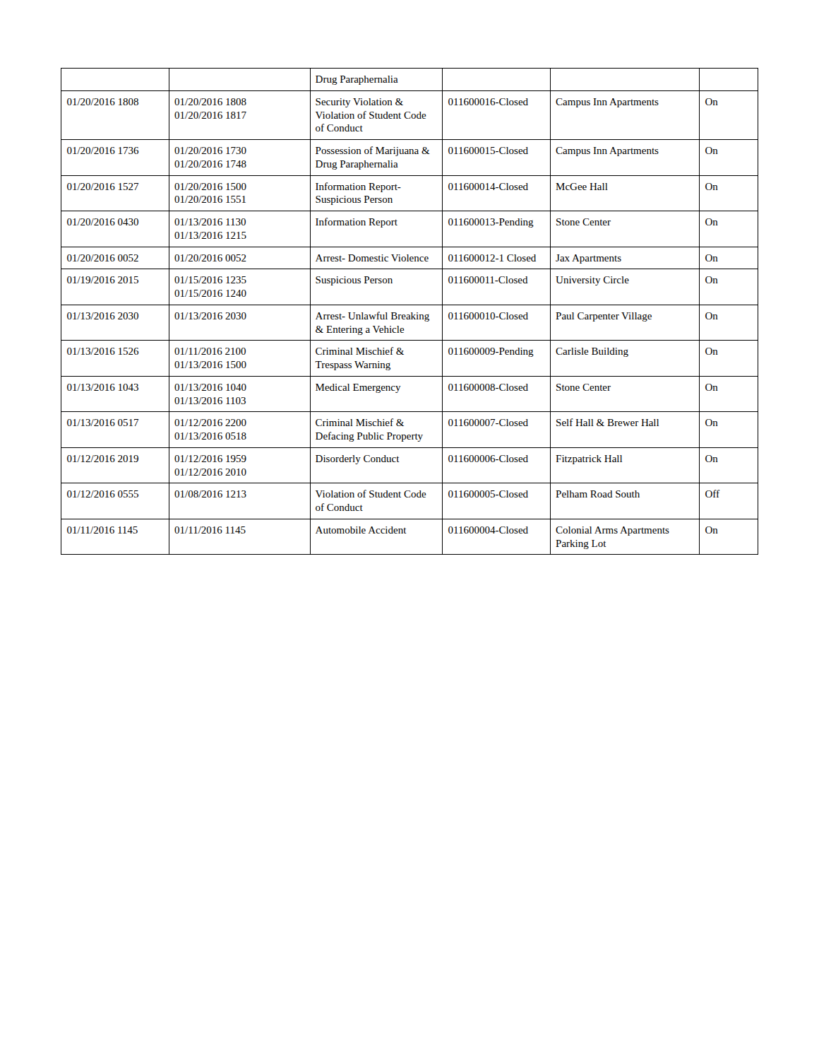| | | Drug Paraphernalia | | | |
| 01/20/2016 1808 | 01/20/2016 1808 01/20/2016 1817 | Security Violation & Violation of Student Code of Conduct | 011600016-Closed | Campus Inn Apartments | On |
| 01/20/2016 1736 | 01/20/2016 1730 01/20/2016 1748 | Possession of Marijuana & Drug Paraphernalia | 011600015-Closed | Campus Inn Apartments | On |
| 01/20/2016 1527 | 01/20/2016 1500 01/20/2016 1551 | Information Report- Suspicious Person | 011600014-Closed | McGee Hall | On |
| 01/20/2016 0430 | 01/13/2016 1130 01/13/2016 1215 | Information Report | 011600013-Pending | Stone Center | On |
| 01/20/2016 0052 | 01/20/2016 0052 | Arrest- Domestic Violence | 011600012-1 Closed | Jax Apartments | On |
| 01/19/2016 2015 | 01/15/2016 1235 01/15/2016 1240 | Suspicious Person | 011600011-Closed | University Circle | On |
| 01/13/2016 2030 | 01/13/2016 2030 | Arrest- Unlawful Breaking & Entering a Vehicle | 011600010-Closed | Paul Carpenter Village | On |
| 01/13/2016 1526 | 01/11/2016 2100 01/13/2016 1500 | Criminal Mischief & Trespass Warning | 011600009-Pending | Carlisle Building | On |
| 01/13/2016 1043 | 01/13/2016 1040 01/13/2016 1103 | Medical Emergency | 011600008-Closed | Stone Center | On |
| 01/13/2016 0517 | 01/12/2016 2200 01/13/2016 0518 | Criminal Mischief & Defacing Public Property | 011600007-Closed | Self Hall & Brewer Hall | On |
| 01/12/2016 2019 | 01/12/2016 1959 01/12/2016 2010 | Disorderly Conduct | 011600006-Closed | Fitzpatrick Hall | On |
| 01/12/2016 0555 | 01/08/2016 1213 | Violation of Student Code of Conduct | 011600005-Closed | Pelham Road South | Off |
| 01/11/2016 1145 | 01/11/2016 1145 | Automobile Accident | 011600004-Closed | Colonial Arms Apartments Parking Lot | On |